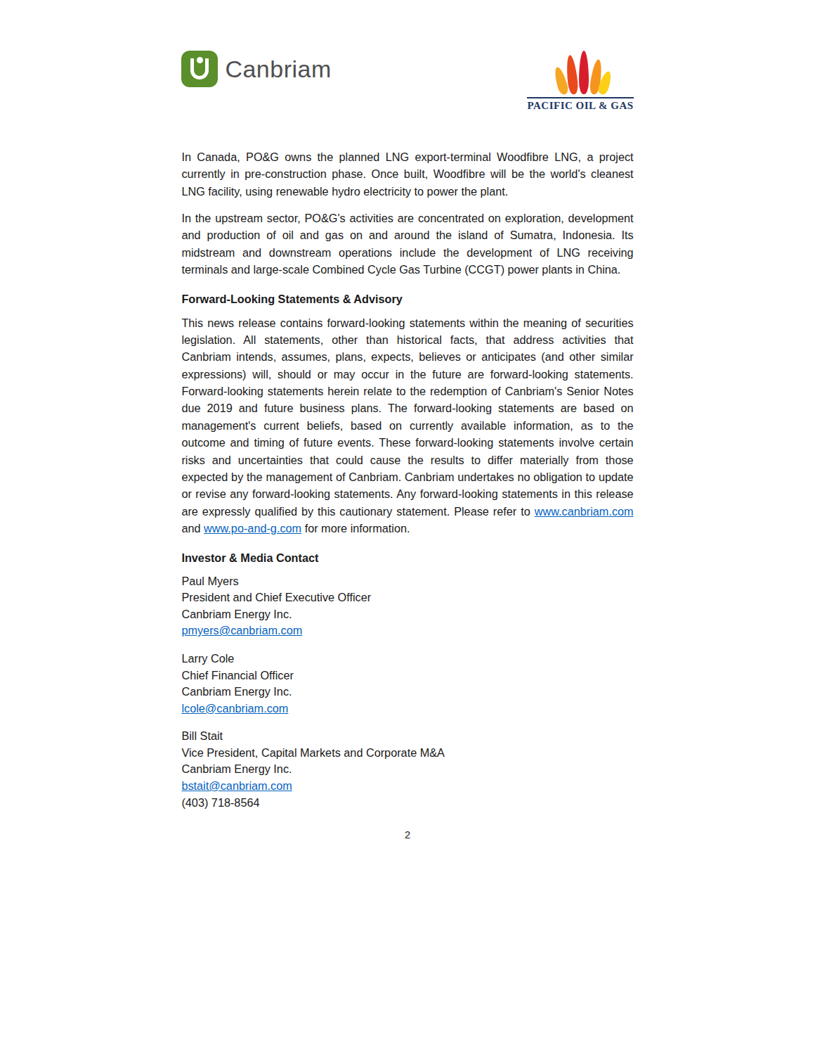Canbriam
PACIFIC OIL & GAS
In Canada, PO&G owns the planned LNG export-terminal Woodfibre LNG, a project currently in pre-construction phase. Once built, Woodfibre will be the world's cleanest LNG facility, using renewable hydro electricity to power the plant.
In the upstream sector, PO&G's activities are concentrated on exploration, development and production of oil and gas on and around the island of Sumatra, Indonesia. Its midstream and downstream operations include the development of LNG receiving terminals and large-scale Combined Cycle Gas Turbine (CCGT) power plants in China.
Forward-Looking Statements & Advisory
This news release contains forward-looking statements within the meaning of securities legislation. All statements, other than historical facts, that address activities that Canbriam intends, assumes, plans, expects, believes or anticipates (and other similar expressions) will, should or may occur in the future are forward-looking statements. Forward-looking statements herein relate to the redemption of Canbriam's Senior Notes due 2019 and future business plans. The forward-looking statements are based on management's current beliefs, based on currently available information, as to the outcome and timing of future events. These forward-looking statements involve certain risks and uncertainties that could cause the results to differ materially from those expected by the management of Canbriam. Canbriam undertakes no obligation to update or revise any forward-looking statements. Any forward-looking statements in this release are expressly qualified by this cautionary statement. Please refer to www.canbriam.com and www.po-and-g.com for more information.
Investor & Media Contact
Paul Myers
President and Chief Executive Officer
Canbriam Energy Inc.
pmyers@canbriam.com
Larry Cole
Chief Financial Officer
Canbriam Energy Inc.
lcole@canbriam.com
Bill Stait
Vice President, Capital Markets and Corporate M&A
Canbriam Energy Inc.
bstait@canbriam.com
(403) 718-8564
2